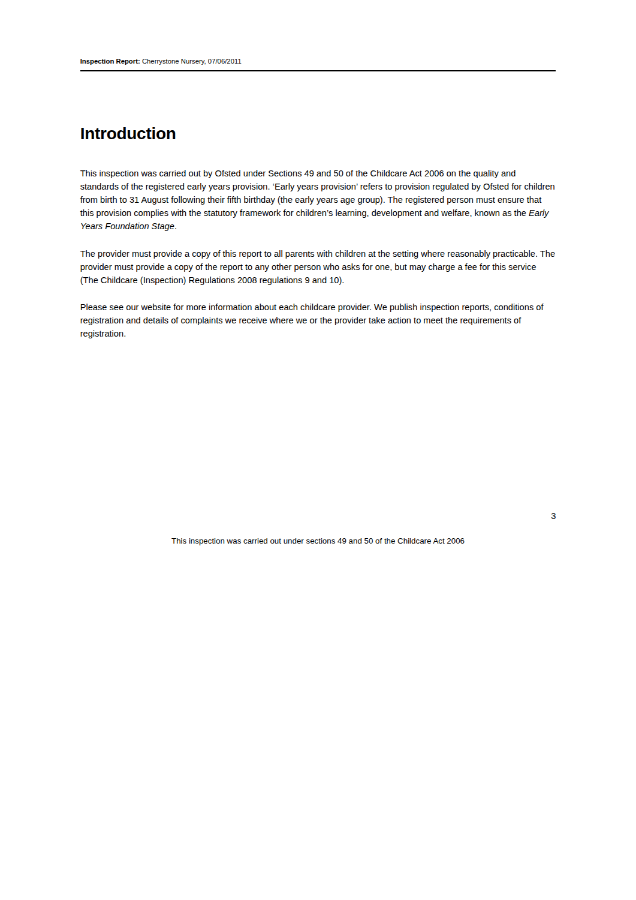Inspection Report: Cherrystone Nursery, 07/06/2011
Introduction
This inspection was carried out by Ofsted under Sections 49 and 50 of the Childcare Act 2006 on the quality and standards of the registered early years provision. ‘Early years provision’ refers to provision regulated by Ofsted for children from birth to 31 August following their fifth birthday (the early years age group). The registered person must ensure that this provision complies with the statutory framework for children’s learning, development and welfare, known as the Early Years Foundation Stage.
The provider must provide a copy of this report to all parents with children at the setting where reasonably practicable. The provider must provide a copy of the report to any other person who asks for one, but may charge a fee for this service (The Childcare (Inspection) Regulations 2008 regulations 9 and 10).
Please see our website for more information about each childcare provider. We publish inspection reports, conditions of registration and details of complaints we receive where we or the provider take action to meet the requirements of registration.
3 This inspection was carried out under sections 49 and 50 of the Childcare Act 2006